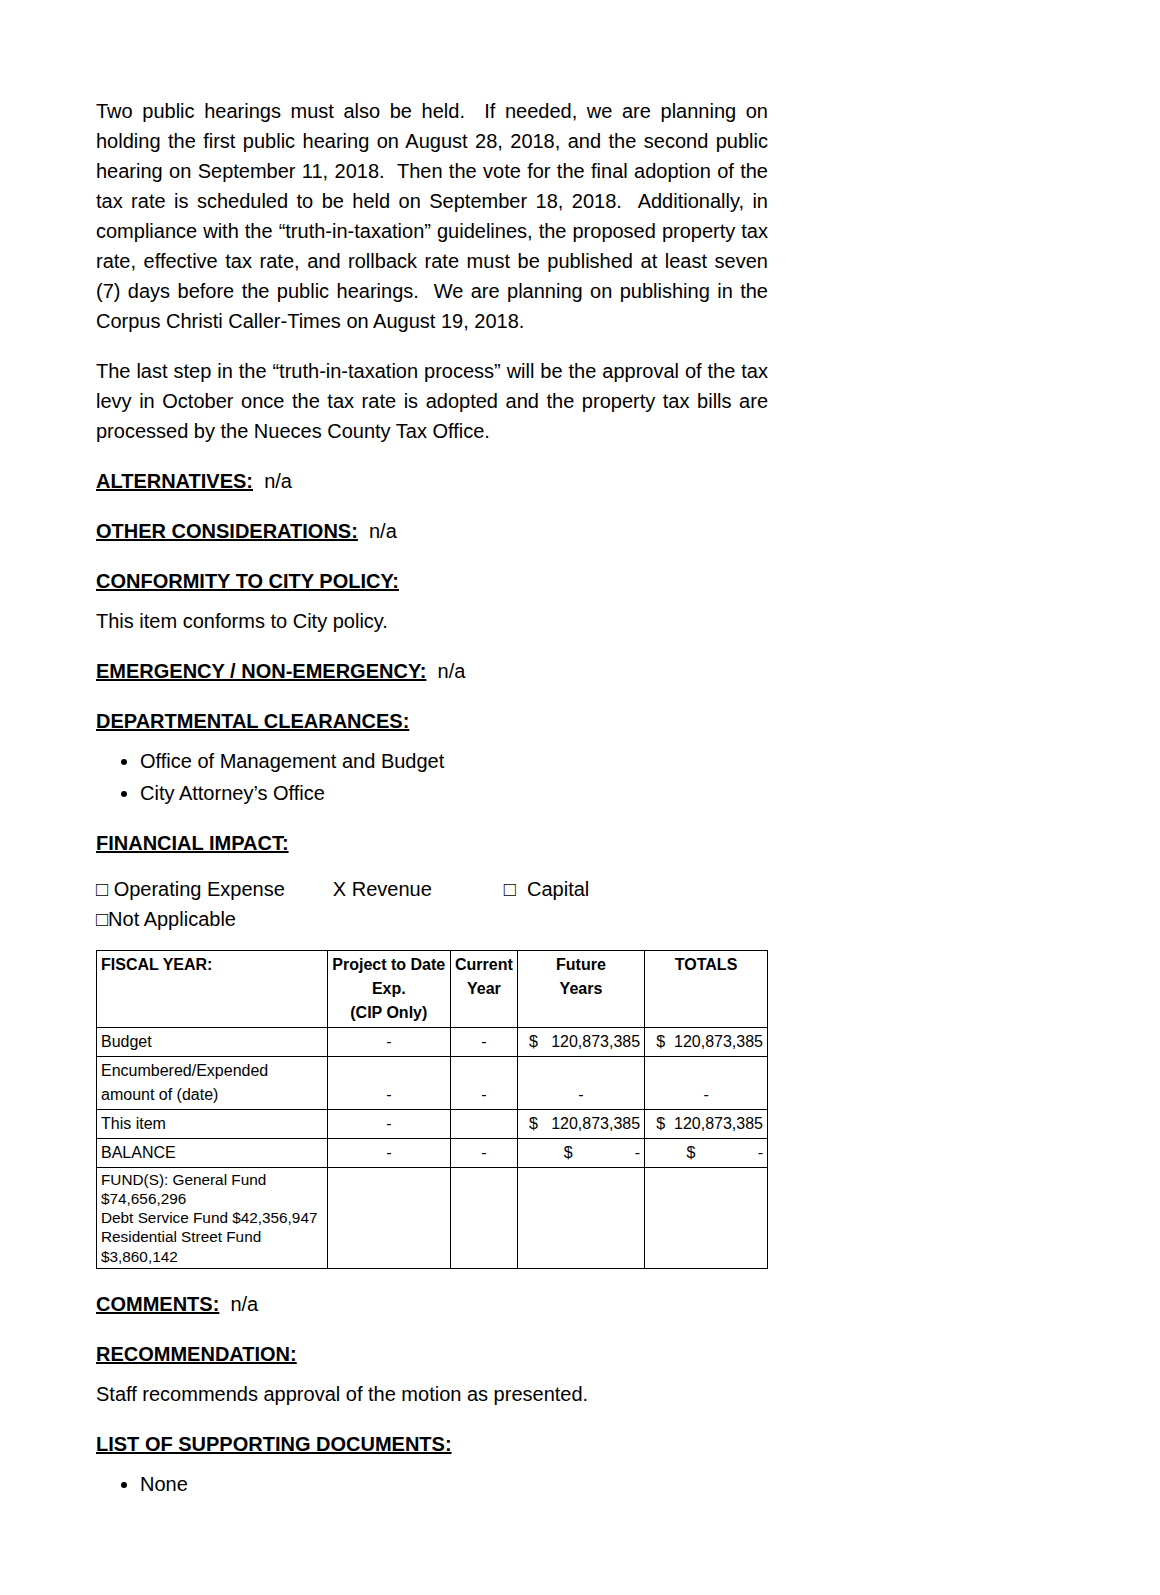Two public hearings must also be held. If needed, we are planning on holding the first public hearing on August 28, 2018, and the second public hearing on September 11, 2018. Then the vote for the final adoption of the tax rate is scheduled to be held on September 18, 2018. Additionally, in compliance with the “truth-in-taxation” guidelines, the proposed property tax rate, effective tax rate, and rollback rate must be published at least seven (7) days before the public hearings. We are planning on publishing in the Corpus Christi Caller-Times on August 19, 2018.
The last step in the “truth-in-taxation process” will be the approval of the tax levy in October once the tax rate is adopted and the property tax bills are processed by the Nueces County Tax Office.
ALTERNATIVES:
n/a
OTHER CONSIDERATIONS:
n/a
CONFORMITY TO CITY POLICY:
This item conforms to City policy.
EMERGENCY / NON-EMERGENCY:
n/a
DEPARTMENTAL CLEARANCES:
Office of Management and Budget
City Attorney’s Office
FINANCIAL IMPACT:
□ Operating Expense X Revenue □ Capital □Not Applicable
| FISCAL YEAR: | Project to Date Exp. (CIP Only) | Current Year | Future Years | TOTALS |
| --- | --- | --- | --- | --- |
| Budget | - | - | $ 120,873,385 | $ 120,873,385 |
| Encumbered/Expended amount of (date) | - | - | - | - |
| This item | - | | $ 120,873,385 | $ 120,873,385 |
| BALANCE | - | - | $ - | $ - |
| FUND(S): General Fund $74,656,296 Debt Service Fund $42,356,947 Residential Street Fund $3,860,142 | | | | |
COMMENTS:
n/a
RECOMMENDATION:
Staff recommends approval of the motion as presented.
LIST OF SUPPORTING DOCUMENTS:
None